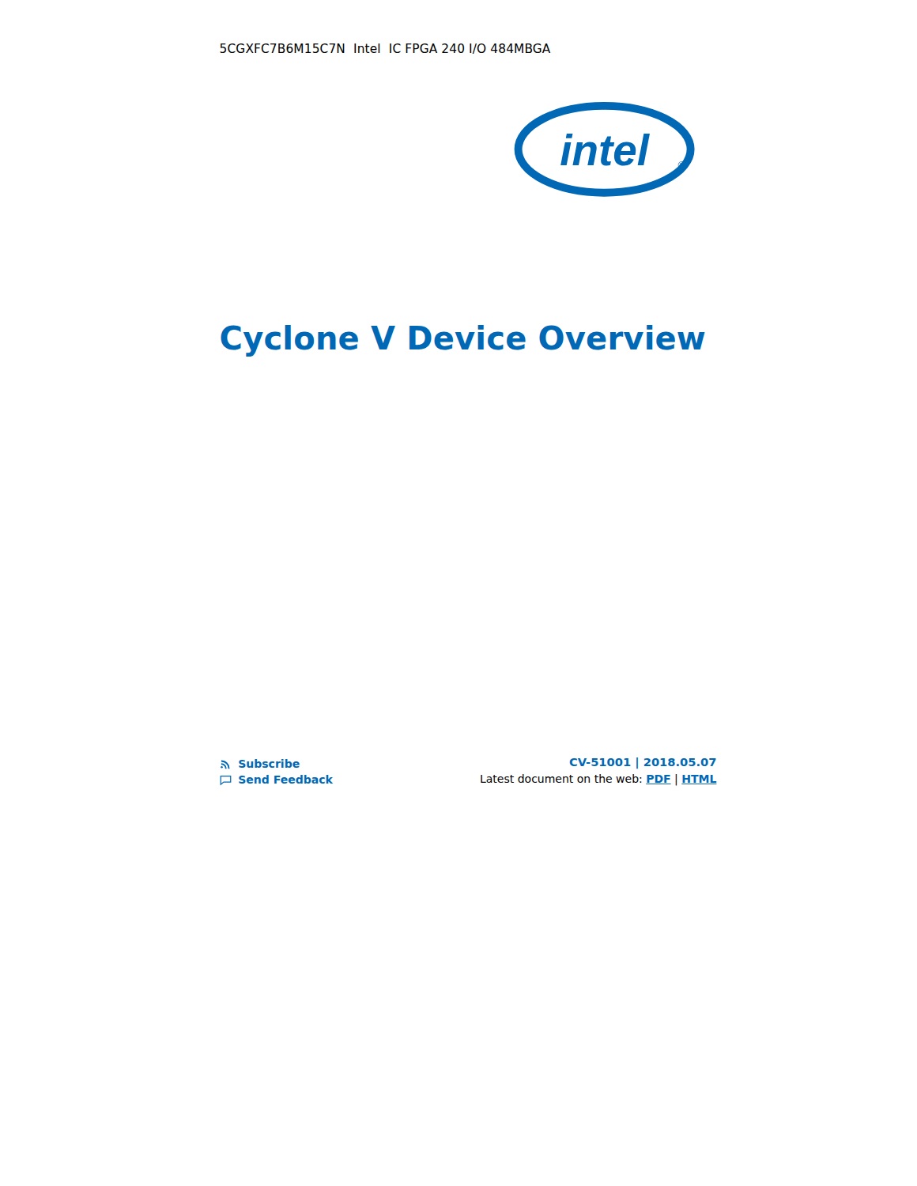5CGXFC7B6M15C7N Intel IC FPGA 240 I/O 484MBGA
intel intel ®
Cyclone V Device Overview
Subscribe
Send Feedback
CV-51001 | 2018.05.07
Latest document on the web: PDF | HTML